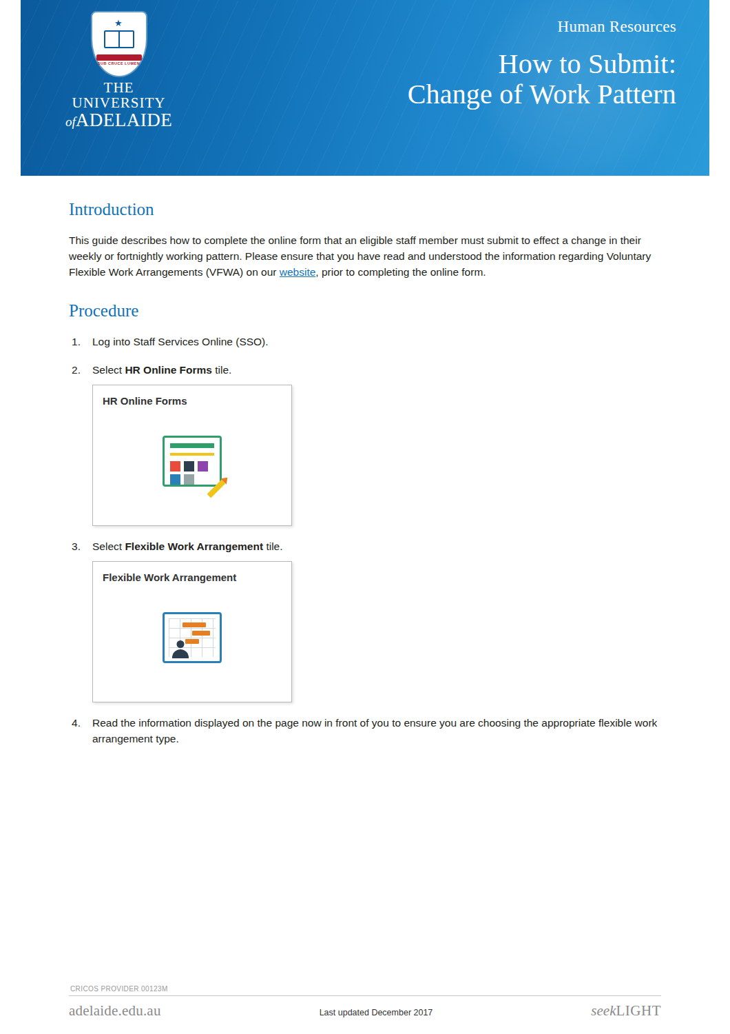★
SUB CRUCE LUMEN
THE UNIVERSITY of ADELAIDE
Human Resources
How to Submit:
Change of Work Pattern
Introduction
This guide describes how to complete the online form that an eligible staff member must submit to effect a change in their weekly or fortnightly working pattern. Please ensure that you have read and understood the information regarding Voluntary Flexible Work Arrangements (VFWA) on our website, prior to completing the online form.
Procedure
Log into Staff Services Online (SSO).
Select HR Online Forms tile.
HR Online Forms
Select Flexible Work Arrangement tile.
Flexible Work Arrangement
Read the information displayed on the page now in front of you to ensure you are choosing the appropriate flexible work arrangement type.
CRICOS PROVIDER 00123M
adelaide.edu.au
Last updated December 2017
seek LIGHT